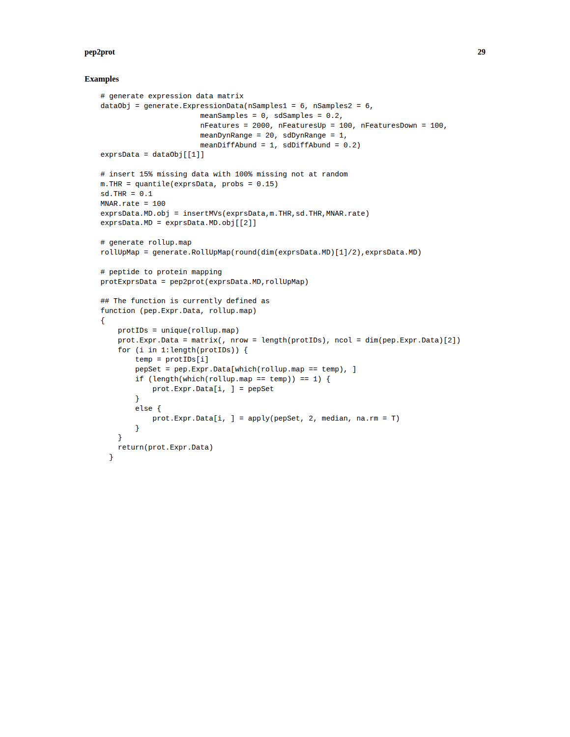pep2prot 29
Examples
# generate expression data matrix
dataObj = generate.ExpressionData(nSamples1 = 6, nSamples2 = 6,
                       meanSamples = 0, sdSamples = 0.2,
                       nFeatures = 2000, nFeaturesUp = 100, nFeaturesDown = 100,
                       meanDynRange = 20, sdDynRange = 1,
                       meanDiffAbund = 1, sdDiffAbund = 0.2)
exprsData = dataObj[[1]]

# insert 15% missing data with 100% missing not at random
m.THR = quantile(exprsData, probs = 0.15)
sd.THR = 0.1
MNAR.rate = 100
exprsData.MD.obj = insertMVs(exprsData,m.THR,sd.THR,MNAR.rate)
exprsData.MD = exprsData.MD.obj[[2]]

# generate rollup.map
rollUpMap = generate.RollUpMap(round(dim(exprsData.MD)[1]/2),exprsData.MD)

# peptide to protein mapping
protExprsData = pep2prot(exprsData.MD,rollUpMap)

## The function is currently defined as
function (pep.Expr.Data, rollup.map)
{
    protIDs = unique(rollup.map)
    prot.Expr.Data = matrix(, nrow = length(protIDs), ncol = dim(pep.Expr.Data)[2])
    for (i in 1:length(protIDs)) {
        temp = protIDs[i]
        pepSet = pep.Expr.Data[which(rollup.map == temp), ]
        if (length(which(rollup.map == temp)) == 1) {
            prot.Expr.Data[i, ] = pepSet
        }
        else {
            prot.Expr.Data[i, ] = apply(pepSet, 2, median, na.rm = T)
        }
    }
    return(prot.Expr.Data)
  }